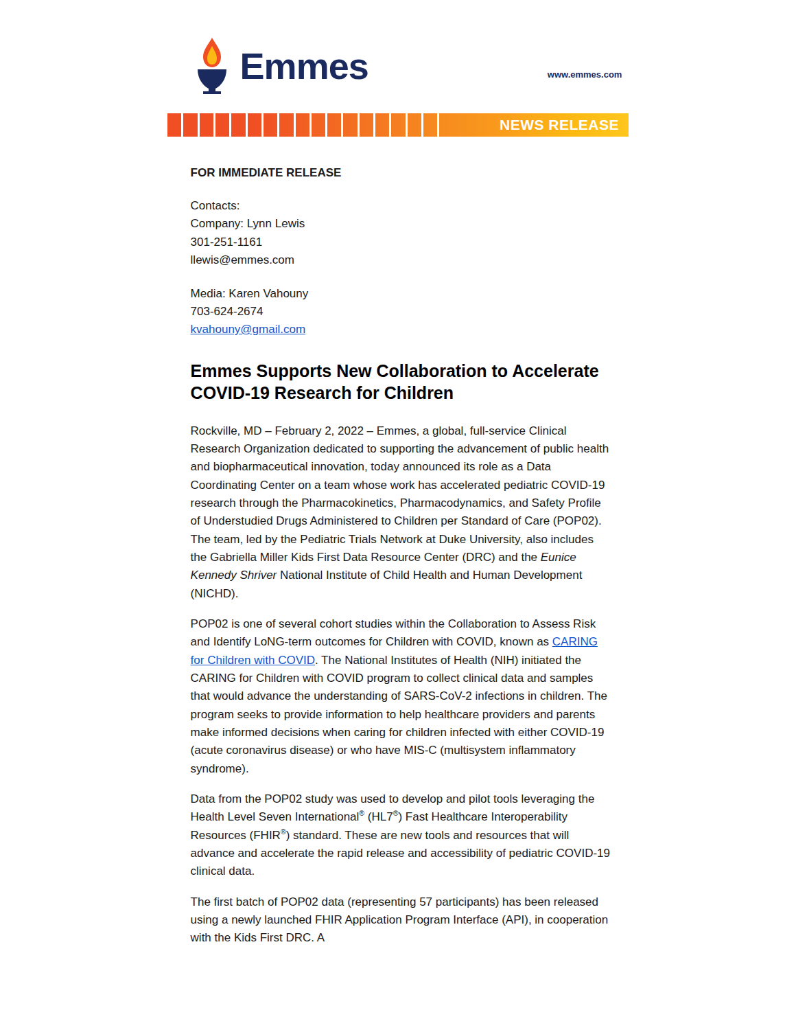Emmes
www.emmes.com
NEWS RELEASE
FOR IMMEDIATE RELEASE
Contacts:
Company: Lynn Lewis
301-251-1161
llewis@emmes.com
Media: Karen Vahouny
703-624-2674
kvahouny@gmail.com
Emmes Supports New Collaboration to Accelerate COVID-19 Research for Children
Rockville, MD – February 2, 2022 – Emmes, a global, full-service Clinical Research Organization dedicated to supporting the advancement of public health and biopharmaceutical innovation, today announced its role as a Data Coordinating Center on a team whose work has accelerated pediatric COVID-19 research through the Pharmacokinetics, Pharmacodynamics, and Safety Profile of Understudied Drugs Administered to Children per Standard of Care (POP02). The team, led by the Pediatric Trials Network at Duke University, also includes the Gabriella Miller Kids First Data Resource Center (DRC) and the Eunice Kennedy Shriver National Institute of Child Health and Human Development (NICHD).
POP02 is one of several cohort studies within the Collaboration to Assess Risk and Identify LoNG-term outcomes for Children with COVID, known as CARING for Children with COVID. The National Institutes of Health (NIH) initiated the CARING for Children with COVID program to collect clinical data and samples that would advance the understanding of SARS-CoV-2 infections in children. The program seeks to provide information to help healthcare providers and parents make informed decisions when caring for children infected with either COVID-19 (acute coronavirus disease) or who have MIS-C (multisystem inflammatory syndrome).
Data from the POP02 study was used to develop and pilot tools leveraging the Health Level Seven International® (HL7®) Fast Healthcare Interoperability Resources (FHIR®) standard. These are new tools and resources that will advance and accelerate the rapid release and accessibility of pediatric COVID-19 clinical data.
The first batch of POP02 data (representing 57 participants) has been released using a newly launched FHIR Application Program Interface (API), in cooperation with the Kids First DRC. A